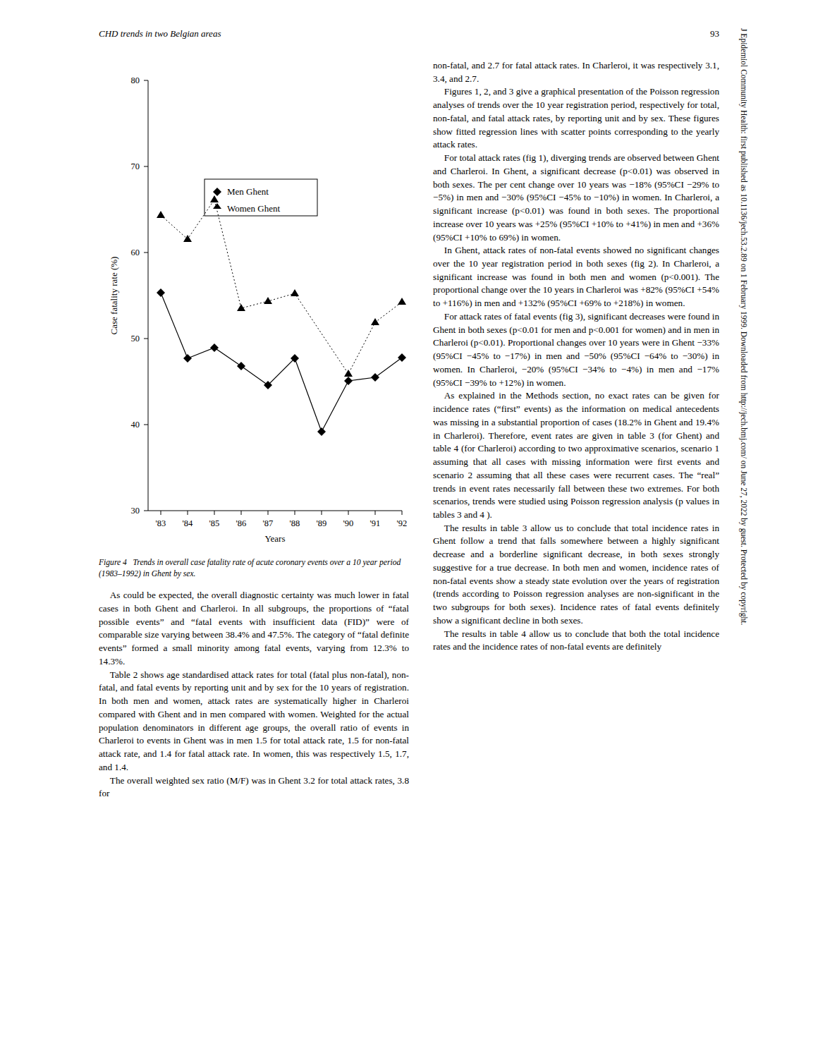CHD trends in two Belgian areas
93
80 70 60 50 40 30 Case fatality rate (%) '83 '84 '85 '86 '87 '88 '89 '90 '91 '92 Years Men Ghent Women Ghent
Figure 4 Trends in overall case fatality rate of acute coronary events over a 10 year period (1983–1992) in Ghent by sex.
As could be expected, the overall diagnostic certainty was much lower in fatal cases in both Ghent and Charleroi. In all subgroups, the proportions of “fatal possible events” and “fatal events with insufficient data (FID)” were of comparable size varying between 38.4% and 47.5%. The category of “fatal definite events” formed a small minority among fatal events, varying from 12.3% to 14.3%.
Table 2 shows age standardised attack rates for total (fatal plus non-fatal), non-fatal, and fatal events by reporting unit and by sex for the 10 years of registration. In both men and women, attack rates are systematically higher in Charleroi compared with Ghent and in men compared with women. Weighted for the actual population denominators in different age groups, the overall ratio of events in Charleroi to events in Ghent was in men 1.5 for total attack rate, 1.5 for non-fatal attack rate, and 1.4 for fatal attack rate. In women, this was respectively 1.5, 1.7, and 1.4.
The overall weighted sex ratio (M/F) was in Ghent 3.2 for total attack rates, 3.8 for
non-fatal, and 2.7 for fatal attack rates. In Charleroi, it was respectively 3.1, 3.4, and 2.7.
Figures 1, 2, and 3 give a graphical presentation of the Poisson regression analyses of trends over the 10 year registration period, respectively for total, non-fatal, and fatal attack rates, by reporting unit and by sex. These figures show fitted regression lines with scatter points corresponding to the yearly attack rates.
For total attack rates (fig 1), diverging trends are observed between Ghent and Charleroi. In Ghent, a significant decrease (p<0.01) was observed in both sexes. The per cent change over 10 years was −18% (95%CI −29% to −5%) in men and −30% (95%CI −45% to −10%) in women. In Charleroi, a significant increase (p<0.01) was found in both sexes. The proportional increase over 10 years was +25% (95%CI +10% to +41%) in men and +36% (95%CI +10% to 69%) in women.
In Ghent, attack rates of non-fatal events showed no significant changes over the 10 year registration period in both sexes (fig 2). In Charleroi, a significant increase was found in both men and women (p<0.001). The proportional change over the 10 years in Charleroi was +82% (95%CI +54% to +116%) in men and +132% (95%CI +69% to +218%) in women.
For attack rates of fatal events (fig 3), significant decreases were found in Ghent in both sexes (p<0.01 for men and p<0.001 for women) and in men in Charleroi (p<0.01). Proportional changes over 10 years were in Ghent −33% (95%CI −45% to −17%) in men and −50% (95%CI −64% to −30%) in women. In Charleroi, −20% (95%CI −34% to −4%) in men and −17% (95%CI −39% to +12%) in women.
As explained in the Methods section, no exact rates can be given for incidence rates (“first” events) as the information on medical antecedents was missing in a substantial proportion of cases (18.2% in Ghent and 19.4% in Charleroi). Therefore, event rates are given in table 3 (for Ghent) and table 4 (for Charleroi) according to two approximative scenarios, scenario 1 assuming that all cases with missing information were first events and scenario 2 assuming that all these cases were recurrent cases. The “real” trends in event rates necessarily fall between these two extremes. For both scenarios, trends were studied using Poisson regression analysis (p values in tables 3 and 4 ).
The results in table 3 allow us to conclude that total incidence rates in Ghent follow a trend that falls somewhere between a highly significant decrease and a borderline significant decrease, in both sexes strongly suggestive for a true decrease. In both men and women, incidence rates of non-fatal events show a steady state evolution over the years of registration (trends according to Poisson regression analyses are non-significant in the two subgroups for both sexes). Incidence rates of fatal events definitely show a significant decline in both sexes.
The results in table 4 allow us to conclude that both the total incidence rates and the incidence rates of non-fatal events are definitely
J Epidemiol Community Health: first published as 10.1136/jech.53.2.89 on 1 February 1999. Downloaded from http://jech.bmj.com/ on June 27, 2022 by guest. Protected by copyright.